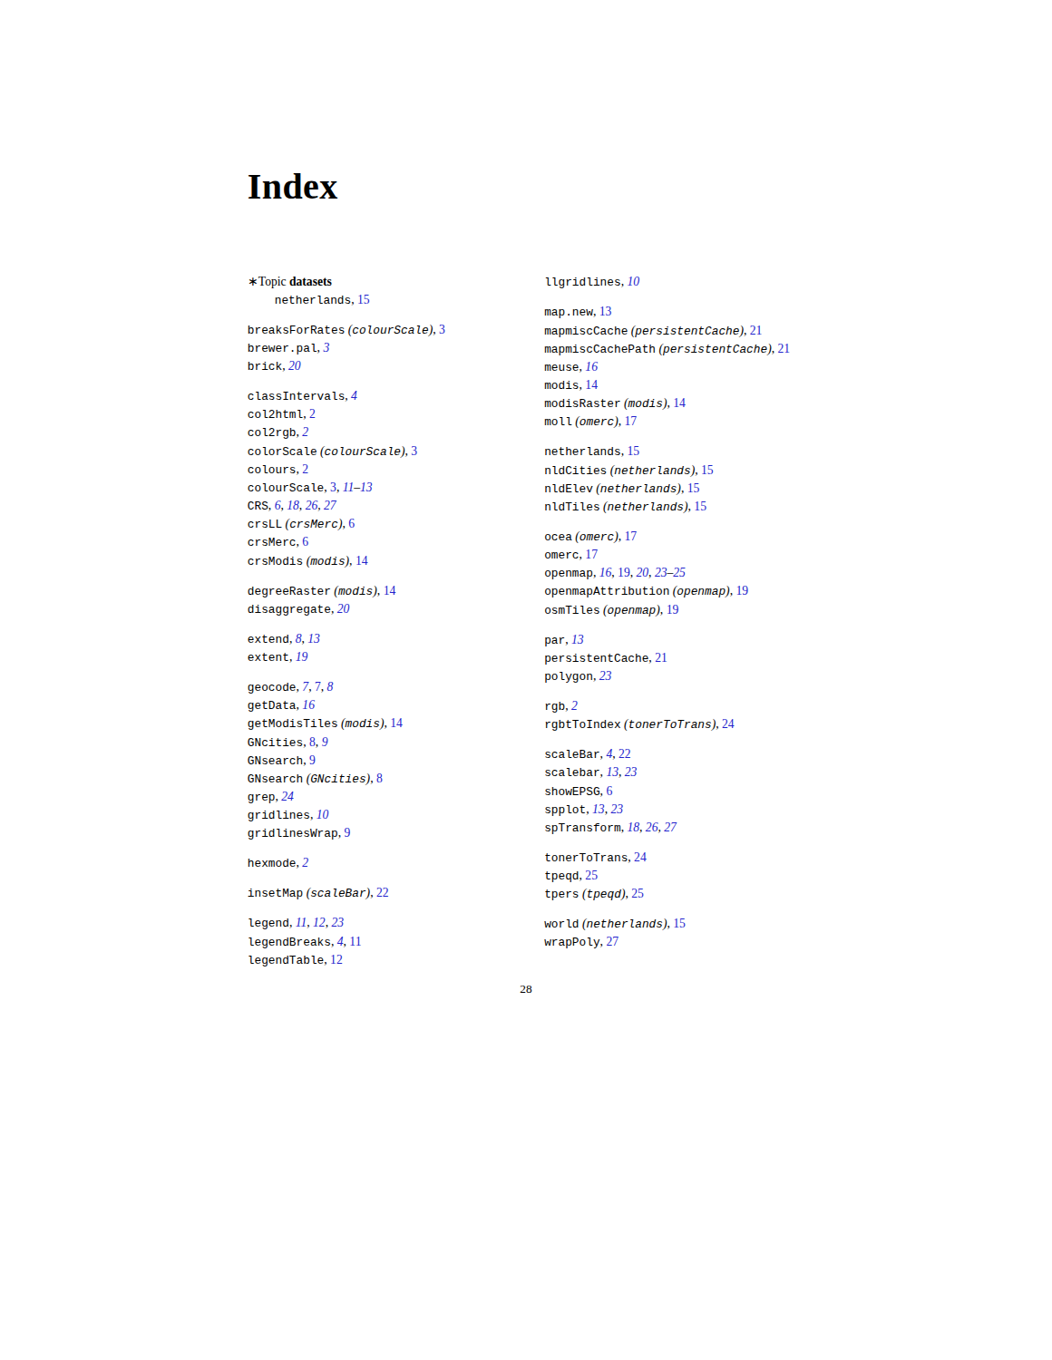Index
∗Topic datasets
netherlands, 15
breaksForRates (colourScale), 3
brewer.pal, 3
brick, 20
classIntervals, 4
col2html, 2
col2rgb, 2
colorScale (colourScale), 3
colours, 2
colourScale, 3, 11–13
CRS, 6, 18, 26, 27
crsLL (crsMerc), 6
crsMerc, 6
crsModis (modis), 14
degreeRaster (modis), 14
disaggregate, 20
extend, 8, 13
extent, 19
geocode, 7, 7, 8
getData, 16
getModisTiles (modis), 14
GNcities, 8, 9
GNsearch, 9
GNsearch (GNcities), 8
grep, 24
gridlines, 10
gridlinesWrap, 9
hexmode, 2
insetMap (scaleBar), 22
legend, 11, 12, 23
legendBreaks, 4, 11
legendTable, 12
llgridlines, 10
map.new, 13
mapmiscCache (persistentCache), 21
mapmiscCachePath (persistentCache), 21
meuse, 16
modis, 14
modisRaster (modis), 14
moll (omerc), 17
netherlands, 15
nldCities (netherlands), 15
nldElev (netherlands), 15
nldTiles (netherlands), 15
ocea (omerc), 17
omerc, 17
openmap, 16, 19, 20, 23–25
openmapAttribution (openmap), 19
osmTiles (openmap), 19
par, 13
persistentCache, 21
polygon, 23
rgb, 2
rgbtToIndex (tonerToTrans), 24
scaleBar, 4, 22
scalebar, 13, 23
showEPSG, 6
spplot, 13, 23
spTransform, 18, 26, 27
tonerToTrans, 24
tpeqd, 25
tpers (tpeqd), 25
world (netherlands), 15
wrapPoly, 27
28